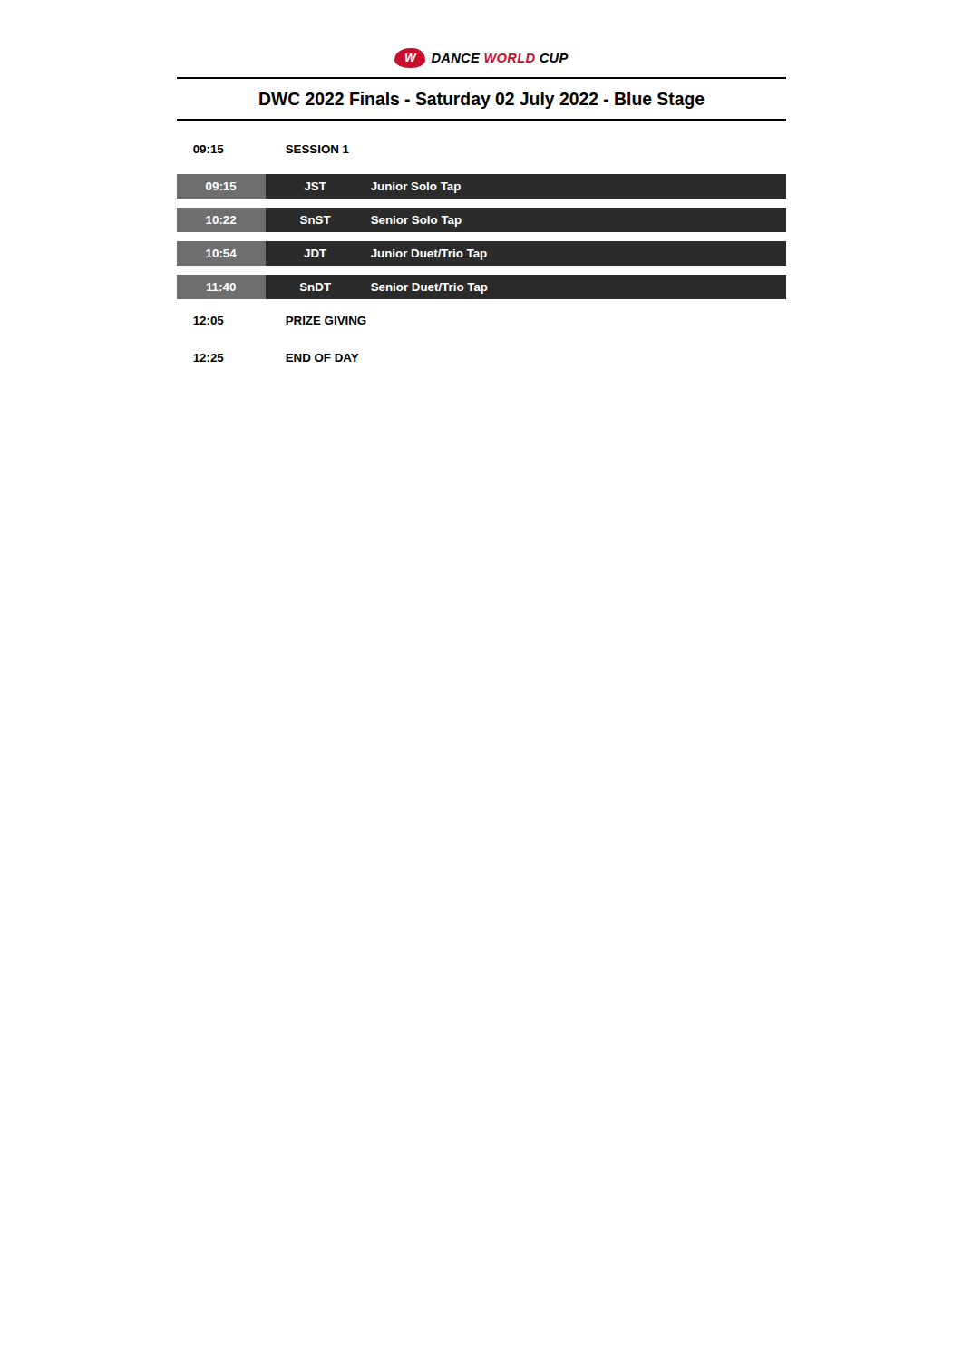DANCE WORLD CUP
DWC 2022 Finals - Saturday 02 July 2022 - Blue Stage
| 09:15 | SESSION 1 |
| 09:15 | JST | Junior Solo Tap |
| 10:22 | SnST | Senior Solo Tap |
| 10:54 | JDT | Junior Duet/Trio Tap |
| 11:40 | SnDT | Senior Duet/Trio Tap |
| 12:05 | PRIZE GIVING |
| 12:25 | END OF DAY |